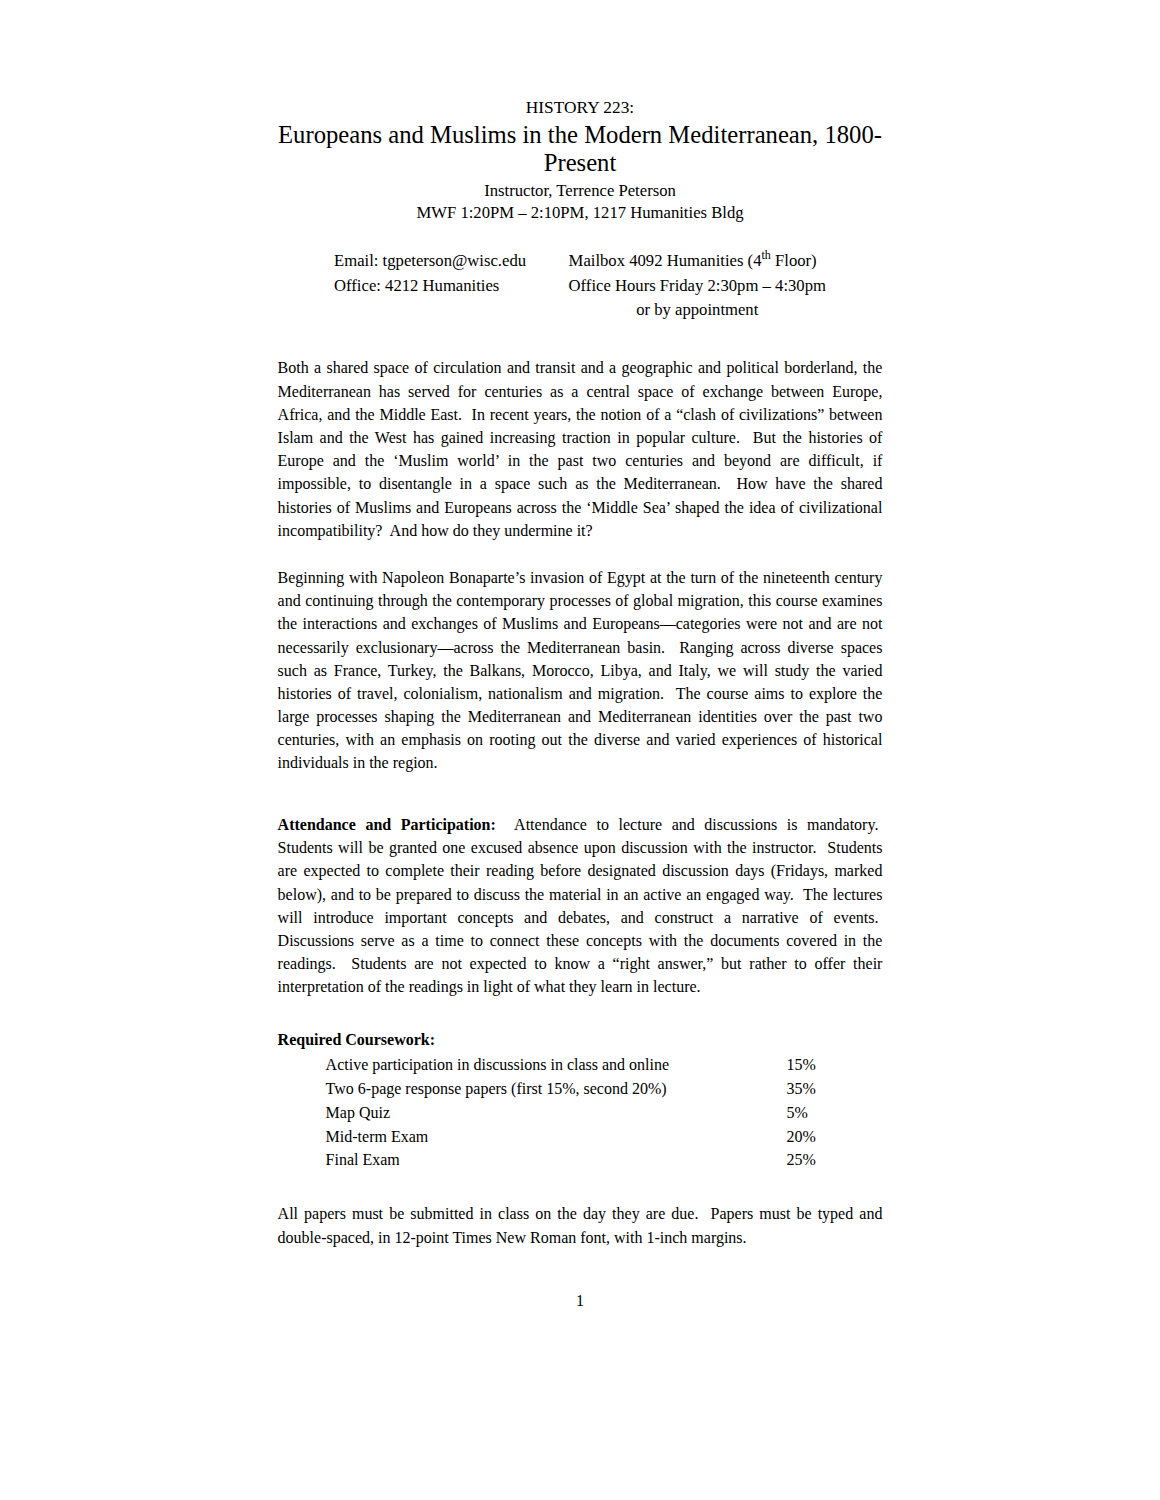HISTORY 223:
Europeans and Muslims in the Modern Mediterranean, 1800-Present
Instructor, Terrence Peterson
MWF 1:20PM – 2:10PM, 1217 Humanities Bldg
| Email: tgpeterson@wisc.edu | Mailbox 4092 Humanities (4 th Floor) |
| Office: 4212 Humanities | Office Hours Friday 2:30pm – 4:30pm |
| | or by appointment |
Both a shared space of circulation and transit and a geographic and political borderland, the Mediterranean has served for centuries as a central space of exchange between Europe, Africa, and the Middle East. In recent years, the notion of a “clash of civilizations” between Islam and the West has gained increasing traction in popular culture. But the histories of Europe and the ‘Muslim world’ in the past two centuries and beyond are difficult, if impossible, to disentangle in a space such as the Mediterranean. How have the shared histories of Muslims and Europeans across the ‘Middle Sea’ shaped the idea of civilizational incompatibility? And how do they undermine it?
Beginning with Napoleon Bonaparte’s invasion of Egypt at the turn of the nineteenth century and continuing through the contemporary processes of global migration, this course examines the interactions and exchanges of Muslims and Europeans—categories were not and are not necessarily exclusionary—across the Mediterranean basin. Ranging across diverse spaces such as France, Turkey, the Balkans, Morocco, Libya, and Italy, we will study the varied histories of travel, colonialism, nationalism and migration. The course aims to explore the large processes shaping the Mediterranean and Mediterranean identities over the past two centuries, with an emphasis on rooting out the diverse and varied experiences of historical individuals in the region.
Attendance and Participation: Attendance to lecture and discussions is mandatory. Students will be granted one excused absence upon discussion with the instructor. Students are expected to complete their reading before designated discussion days (Fridays, marked below), and to be prepared to discuss the material in an active an engaged way. The lectures will introduce important concepts and debates, and construct a narrative of events. Discussions serve as a time to connect these concepts with the documents covered in the readings. Students are not expected to know a “right answer,” but rather to offer their interpretation of the readings in light of what they learn in lecture.
Required Coursework:
| Active participation in discussions in class and online | 15% |
| Two 6-page response papers (first 15%, second 20%) | 35% |
| Map Quiz | 5% |
| Mid-term Exam | 20% |
| Final Exam | 25% |
All papers must be submitted in class on the day they are due. Papers must be typed and double-spaced, in 12-point Times New Roman font, with 1-inch margins.
1